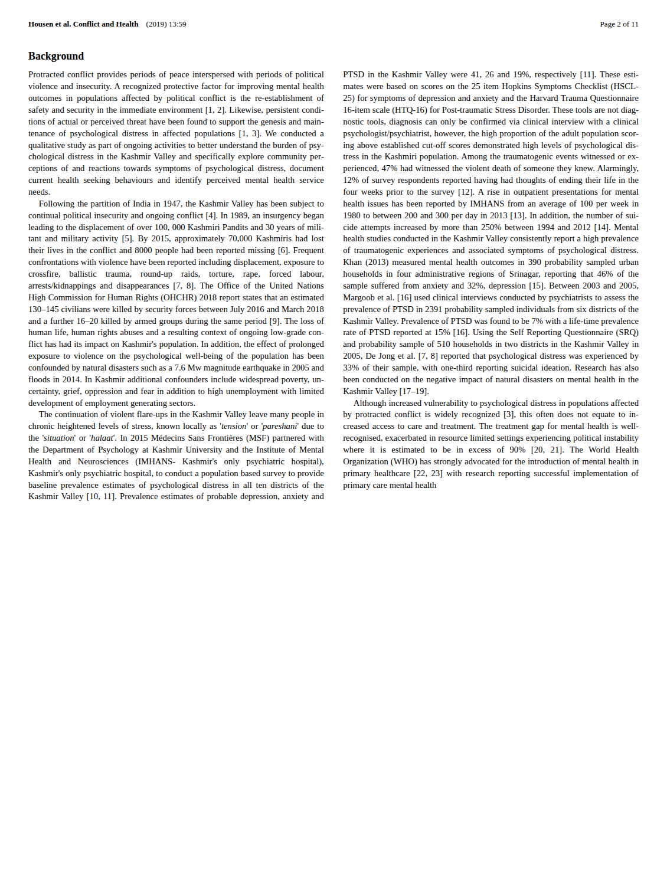Housen et al. Conflict and Health (2019) 13:59
Page 2 of 11
Background
Protracted conflict provides periods of peace interspersed with periods of political violence and insecurity. A recognized protective factor for improving mental health outcomes in populations affected by political conflict is the re-establishment of safety and security in the immediate environment [1, 2]. Likewise, persistent conditions of actual or perceived threat have been found to support the genesis and maintenance of psychological distress in affected populations [1, 3]. We conducted a qualitative study as part of ongoing activities to better understand the burden of psychological distress in the Kashmir Valley and specifically explore community perceptions of and reactions towards symptoms of psychological distress, document current health seeking behaviours and identify perceived mental health service needs.
Following the partition of India in 1947, the Kashmir Valley has been subject to continual political insecurity and ongoing conflict [4]. In 1989, an insurgency began leading to the displacement of over 100, 000 Kashmiri Pandits and 30 years of militant and military activity [5]. By 2015, approximately 70,000 Kashmiris had lost their lives in the conflict and 8000 people had been reported missing [6]. Frequent confrontations with violence have been reported including displacement, exposure to crossfire, ballistic trauma, round-up raids, torture, rape, forced labour, arrests/kidnappings and disappearances [7, 8]. The Office of the United Nations High Commission for Human Rights (OHCHR) 2018 report states that an estimated 130–145 civilians were killed by security forces between July 2016 and March 2018 and a further 16–20 killed by armed groups during the same period [9]. The loss of human life, human rights abuses and a resulting context of ongoing low-grade conflict has had its impact on Kashmir's population. In addition, the effect of prolonged exposure to violence on the psychological well-being of the population has been confounded by natural disasters such as a 7.6 Mw magnitude earthquake in 2005 and floods in 2014. In Kashmir additional confounders include widespread poverty, uncertainty, grief, oppression and fear in addition to high unemployment with limited development of employment generating sectors.
The continuation of violent flare-ups in the Kashmir Valley leave many people in chronic heightened levels of stress, known locally as 'tension' or 'pareshani' due to the 'situation' or 'halaat'. In 2015 Médecins Sans Frontières (MSF) partnered with the Department of Psychology at Kashmir University and the Institute of Mental Health and Neurosciences (IMHANS- Kashmir's only psychiatric hospital), Kashmir's only psychiatric hospital, to conduct a population based survey to provide baseline prevalence estimates of psychological distress in all ten districts of the Kashmir Valley [10, 11]. Prevalence estimates of probable depression, anxiety and PTSD in the Kashmir Valley were 41, 26 and 19%, respectively [11]. These estimates were based on scores on the 25 item Hopkins Symptoms Checklist (HSCL-25) for symptoms of depression and anxiety and the Harvard Trauma Questionnaire 16-item scale (HTQ-16) for Post-traumatic Stress Disorder. These tools are not diagnostic tools, diagnosis can only be confirmed via clinical interview with a clinical psychologist/psychiatrist, however, the high proportion of the adult population scoring above established cut-off scores demonstrated high levels of psychological distress in the Kashmiri population. Among the traumatogenic events witnessed or experienced, 47% had witnessed the violent death of someone they knew. Alarmingly, 12% of survey respondents reported having had thoughts of ending their life in the four weeks prior to the survey [12]. A rise in outpatient presentations for mental health issues has been reported by IMHANS from an average of 100 per week in 1980 to between 200 and 300 per day in 2013 [13]. In addition, the number of suicide attempts increased by more than 250% between 1994 and 2012 [14]. Mental health studies conducted in the Kashmir Valley consistently report a high prevalence of traumatogenic experiences and associated symptoms of psychological distress. Khan (2013) measured mental health outcomes in 390 probability sampled urban households in four administrative regions of Srinagar, reporting that 46% of the sample suffered from anxiety and 32%, depression [15]. Between 2003 and 2005, Margoob et al. [16] used clinical interviews conducted by psychiatrists to assess the prevalence of PTSD in 2391 probability sampled individuals from six districts of the Kashmir Valley. Prevalence of PTSD was found to be 7% with a life-time prevalence rate of PTSD reported at 15% [16]. Using the Self Reporting Questionnaire (SRQ) and probability sample of 510 households in two districts in the Kashmir Valley in 2005, De Jong et al. [7, 8] reported that psychological distress was experienced by 33% of their sample, with one-third reporting suicidal ideation. Research has also been conducted on the negative impact of natural disasters on mental health in the Kashmir Valley [17–19].
Although increased vulnerability to psychological distress in populations affected by protracted conflict is widely recognized [3], this often does not equate to increased access to care and treatment. The treatment gap for mental health is well-recognised, exacerbated in resource limited settings experiencing political instability where it is estimated to be in excess of 90% [20, 21]. The World Health Organization (WHO) has strongly advocated for the introduction of mental health in primary healthcare [22, 23] with research reporting successful implementation of primary care mental health